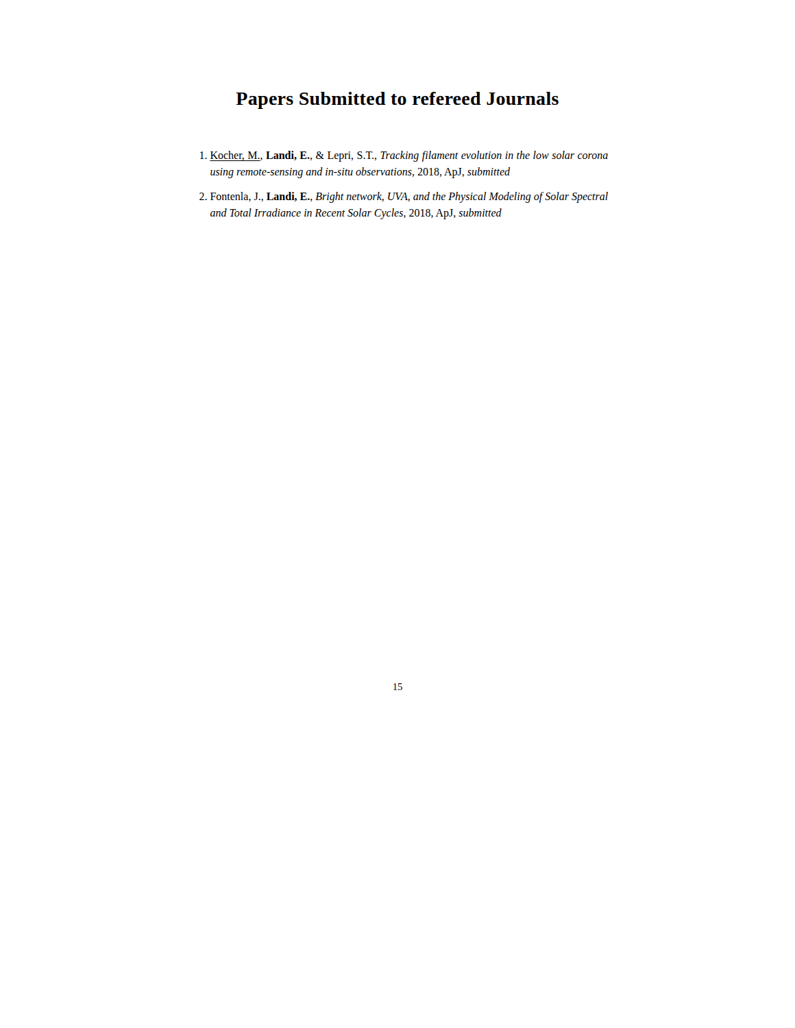Papers Submitted to refereed Journals
Kocher, M., Landi, E., & Lepri, S.T., Tracking filament evolution in the low solar corona using remote-sensing and in-situ observations, 2018, ApJ, submitted
Fontenla, J., Landi, E., Bright network, UVA, and the Physical Modeling of Solar Spectral and Total Irradiance in Recent Solar Cycles, 2018, ApJ, submitted
15